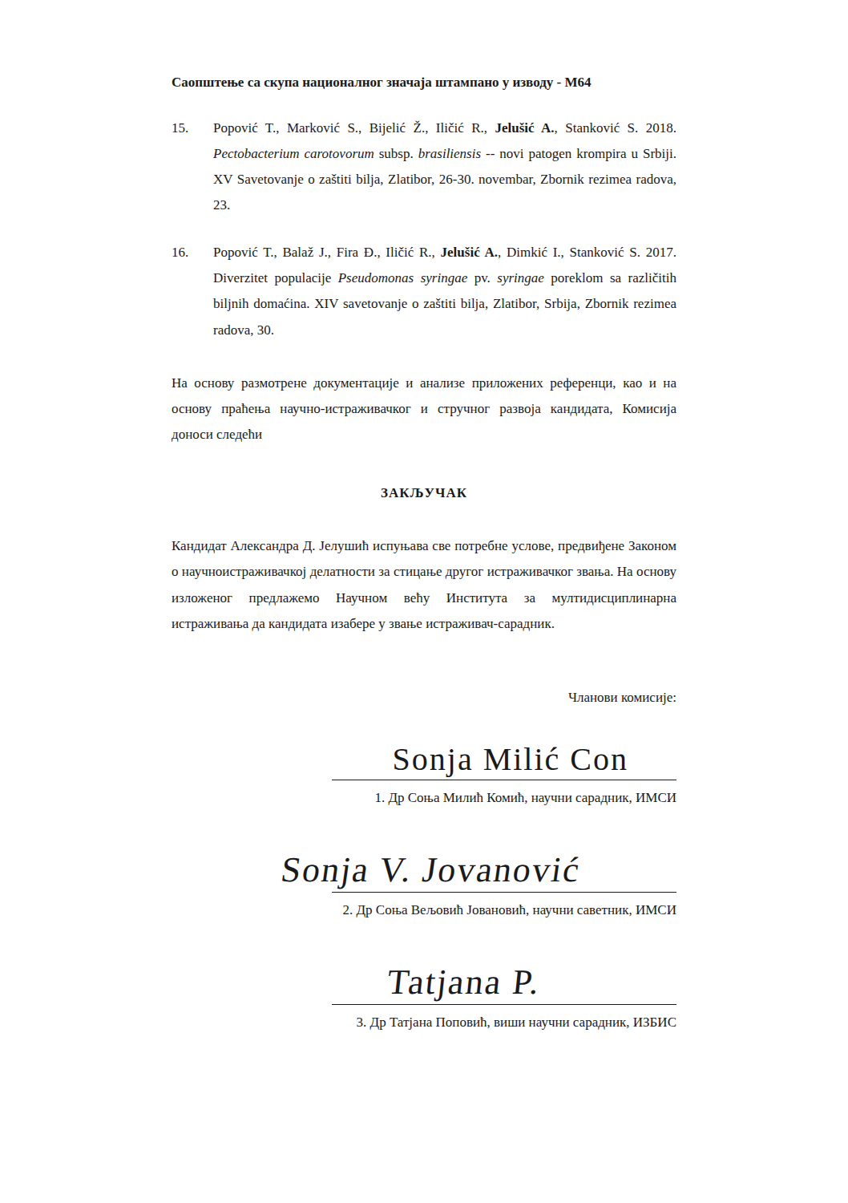Саопштење са скупа националног значаја штампано у изводу - М64
15. Popović T., Marković S., Bijelić Ž., Iličić R., Jelušić A., Stanković S. 2018. Pectobacterium carotovorum subsp. brasiliensis -- novi patogen krompira u Srbiji. XV Savetovanje o zaštiti bilja, Zlatibor, 26-30. novembar, Zbornik rezimea radova, 23.
16. Popović T., Balaž J., Fira Đ., Iličić R., Jelušić A., Dimkić I., Stanković S. 2017. Diverzitet populacije Pseudomonas syringae pv. syringae poreklom sa različitih biljnih domaćina. XIV savetovanje o zaštiti bilja, Zlatibor, Srbija, Zbornik rezimea radova, 30.
На основу размотрене документације и анализе приложених референци, као и на основу праћења научно-истраживачког и стручног развоја кандидата, Комисија доноси следећи
ЗАКЉУЧАК
Кандидат Александра Д. Јелушић испуњава све потребне услове, предвиђене Законом о научноистраживачкој делатности за стицање другог истраживачког звања. На основу изложеног предлажемо Научном већу Института за мултидисциплинарна истраживања да кандидата изабере у звање истраживач-сарадник.
Чланови комисије:
Sonja Milić Con
1. Др Соња Милић Комић, научни сарадник, ИМСИ
Sonja V. Jovanović
2. Др Соња Вељовић Јовановић, научни саветник, ИМСИ
Tatjana P.
3. Др Татјана Поповић, виши научни сарадник, ИЗБИС